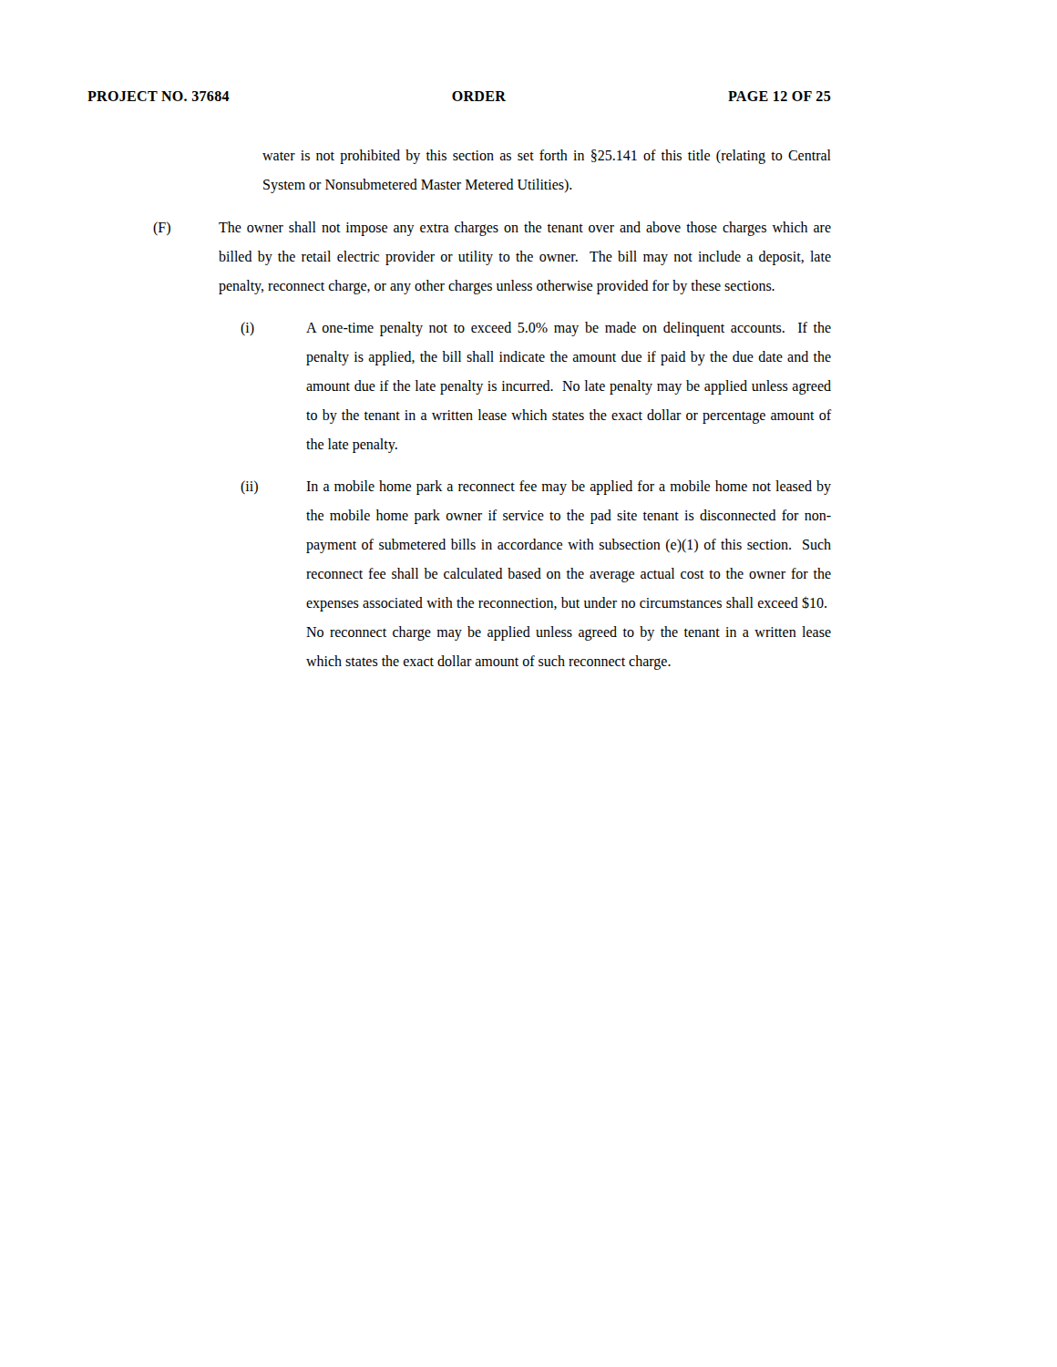PROJECT NO. 37684 ORDER PAGE 12 OF 25
water is not prohibited by this section as set forth in §25.141 of this title (relating to Central System or Nonsubmetered Master Metered Utilities).
(F) The owner shall not impose any extra charges on the tenant over and above those charges which are billed by the retail electric provider or utility to the owner. The bill may not include a deposit, late penalty, reconnect charge, or any other charges unless otherwise provided for by these sections.
(i) A one-time penalty not to exceed 5.0% may be made on delinquent accounts. If the penalty is applied, the bill shall indicate the amount due if paid by the due date and the amount due if the late penalty is incurred. No late penalty may be applied unless agreed to by the tenant in a written lease which states the exact dollar or percentage amount of the late penalty.
(ii) In a mobile home park a reconnect fee may be applied for a mobile home not leased by the mobile home park owner if service to the pad site tenant is disconnected for non-payment of submetered bills in accordance with subsection (e)(1) of this section. Such reconnect fee shall be calculated based on the average actual cost to the owner for the expenses associated with the reconnection, but under no circumstances shall exceed $10. No reconnect charge may be applied unless agreed to by the tenant in a written lease which states the exact dollar amount of such reconnect charge.